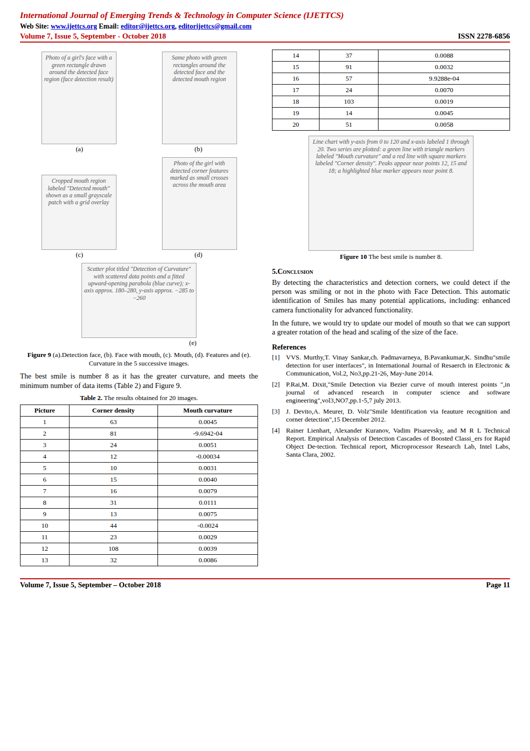International Journal of Emerging Trends & Technology in Computer Science (IJETTCS)
Web Site: www.ijettcs.org Email: editor@ijettcs.org, editorijettcs@gmail.com
Volume 7, Issue 5, September - October 2018 ISSN 2278-6856
Photo of a girl's face with a green rectangle drawn around the detected face region (face detection result)
Same photo with green rectangles around the detected face and the detected mouth region
(a) (b)
Cropped mouth region labeled "Detected mouth" shown as a small grayscale patch with a grid overlay
Photo of the girl with detected corner features marked as small crosses across the mouth area
(c) (d)
Scatter plot titled "Detection of Curvature" with scattered data points and a fitted upward-opening parabola (blue curve); x-axis approx. 180–280, y-axis approx. −285 to −260
(e)
Figure 9 (a).Detection face, (b). Face with mouth, (c). Mouth, (d). Features and (e). Curvature in the 5 successive images.
The best smile is number 8 as it has the greater curvature, and meets the minimum number of data items (Table 2) and Figure 9.
Table 2. The results obtained for 20 images.
| Picture | Corner density | Mouth curvature |
| --- | --- | --- |
| 1 | 63 | 0.0045 |
| 2 | 81 | -9.6942-04 |
| 3 | 24 | 0.0051 |
| 4 | 12 | -0.00034 |
| 5 | 10 | 0.0031 |
| 6 | 15 | 0.0040 |
| 7 | 16 | 0.0079 |
| 8 | 31 | 0.0111 |
| 9 | 13 | 0.0075 |
| 10 | 44 | -0.0024 |
| 11 | 23 | 0.0029 |
| 12 | 108 | 0.0039 |
| 13 | 32 | 0.0086 |
| 14 | 37 | 0.0088 |
| 15 | 91 | 0.0032 |
| 16 | 57 | 9.9288e-04 |
| 17 | 24 | 0.0070 |
| 18 | 103 | 0.0019 |
| 19 | 14 | 0.0045 |
| 20 | 51 | 0.0058 |
Line chart with y-axis from 0 to 120 and x-axis labeled 1 through 20. Two series are plotted: a green line with triangle markers labeled "Mouth curvature" and a red line with square markers labeled "Corner density". Peaks appear near points 12, 15 and 18; a highlighted blue marker appears near point 8.
Figure 10 The best smile is number 8.
5.Conclusion
By detecting the characteristics and detection corners, we could detect if the person was smiling or not in the photo with Face Detection. This automatic identification of Smiles has many potential applications, including: enhanced camera functionality for advanced functionality.
In the future, we would try to update our model of mouth so that we can support a greater rotation of the head and scaling of the size of the face.
References
[1] VVS. Murthy,T. Vinay Sankar,ch. Padmavarneya, B.Pavankumar,K. Sindhu"smile detection for user interfaces", in International Journal of Resaerch in Electronic & Communication, Vol.2, No3,pp.21-26, May-June 2014.
[2] P.Rai,M. Dixit,"Smile Detection via Bezier curve of mouth interest points ",in journal of advanced research in computer science and software engineering",vol3,NO7,pp.1-5,7 july 2013.
[3] J. Devito,A. Meurer, D. Volz"Smile Identification via feauture recognition and corner detection",15 December 2012.
[4] Rainer Lienhart, Alexander Kuranov, Vadim Pisarevsky, and M R L Technical Report. Empirical Analysis of Detection Cascades of Boosted Classi_ers for Rapid Object De-tection. Technical report, Microprocessor Research Lab, Intel Labs, Santa Clara, 2002.
Volume 7, Issue 5, September – October 2018 Page 11